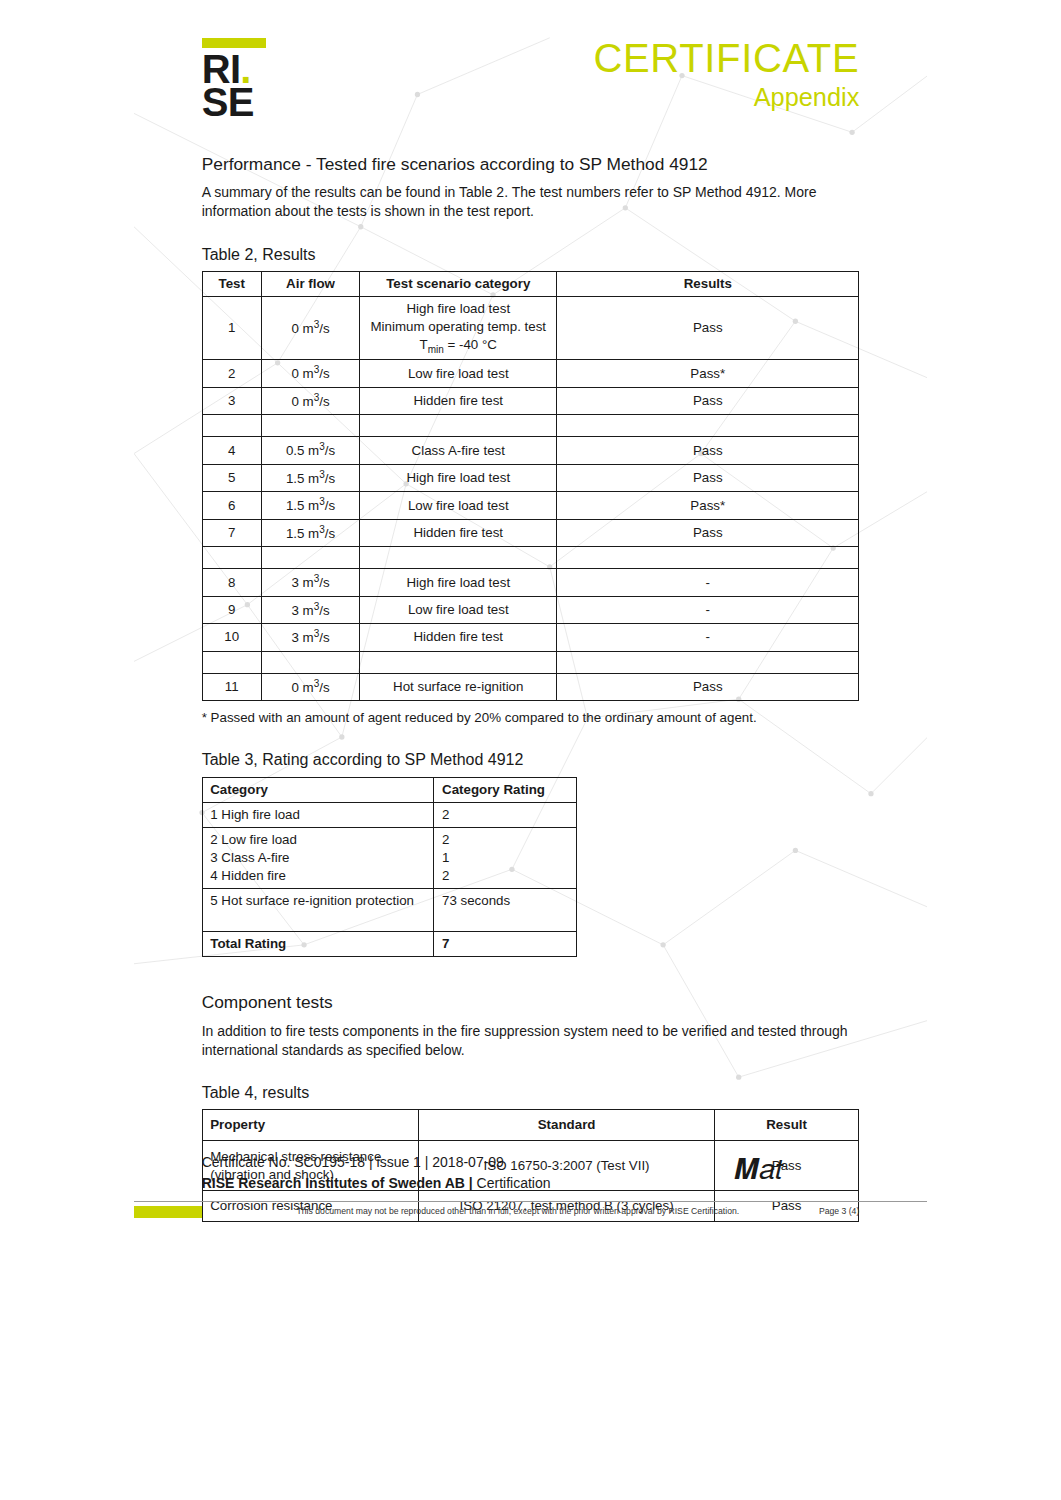RI. SE
CERTIFICATE
Appendix
Performance - Tested fire scenarios according to SP Method 4912
A summary of the results can be found in Table 2. The test numbers refer to SP Method 4912. More information about the tests is shown in the test report.
Table 2, Results
| Test | Air flow | Test scenario category | Results |
| --- | --- | --- | --- |
| 1 | 0 m 3 /s | High fire load test Minimum operating temp. test T min = -40 °C | Pass |
| 2 | 0 m 3 /s | Low fire load test | Pass* |
| 3 | 0 m 3 /s | Hidden fire test | Pass |
| 4 | 0.5 m 3 /s | Class A-fire test | Pass |
| 5 | 1.5 m 3 /s | High fire load test | Pass |
| 6 | 1.5 m 3 /s | Low fire load test | Pass* |
| 7 | 1.5 m 3 /s | Hidden fire test | Pass |
| 8 | 3 m 3 /s | High fire load test | - |
| 9 | 3 m 3 /s | Low fire load test | - |
| 10 | 3 m 3 /s | Hidden fire test | - |
| 11 | 0 m 3 /s | Hot surface re-ignition | Pass |
* Passed with an amount of agent reduced by 20% compared to the ordinary amount of agent.
Table 3, Rating according to SP Method 4912
| Category | Category Rating |
| --- | --- |
| 1 High fire load | 2 |
| 2 Low fire load 3 Class A-fire 4 Hidden fire | 2 1 2 |
| 5 Hot surface re-ignition protection | 73 seconds |
| Total Rating | 7 |
Component tests
In addition to fire tests components in the fire suppression system need to be verified and tested through international standards as specified below.
Table 4, results
| Property | Standard | Result |
| --- | --- | --- |
| Mechanical stress resistance (vibration and shock) | ISO 16750-3:2007 (Test VII) | Pass |
| Corrosion resistance | ISO 21207, test method B (3 cycles) | Pass |
Certificate No. SC0195-18 | issue 1 | 2018-07-09
RISE Research Institutes of Sweden AB | Certification
𝑴𝑎𝑡
This document may not be reproduced other than in full, except with the prior written approval by RISE Certification.
Page 3 (4)